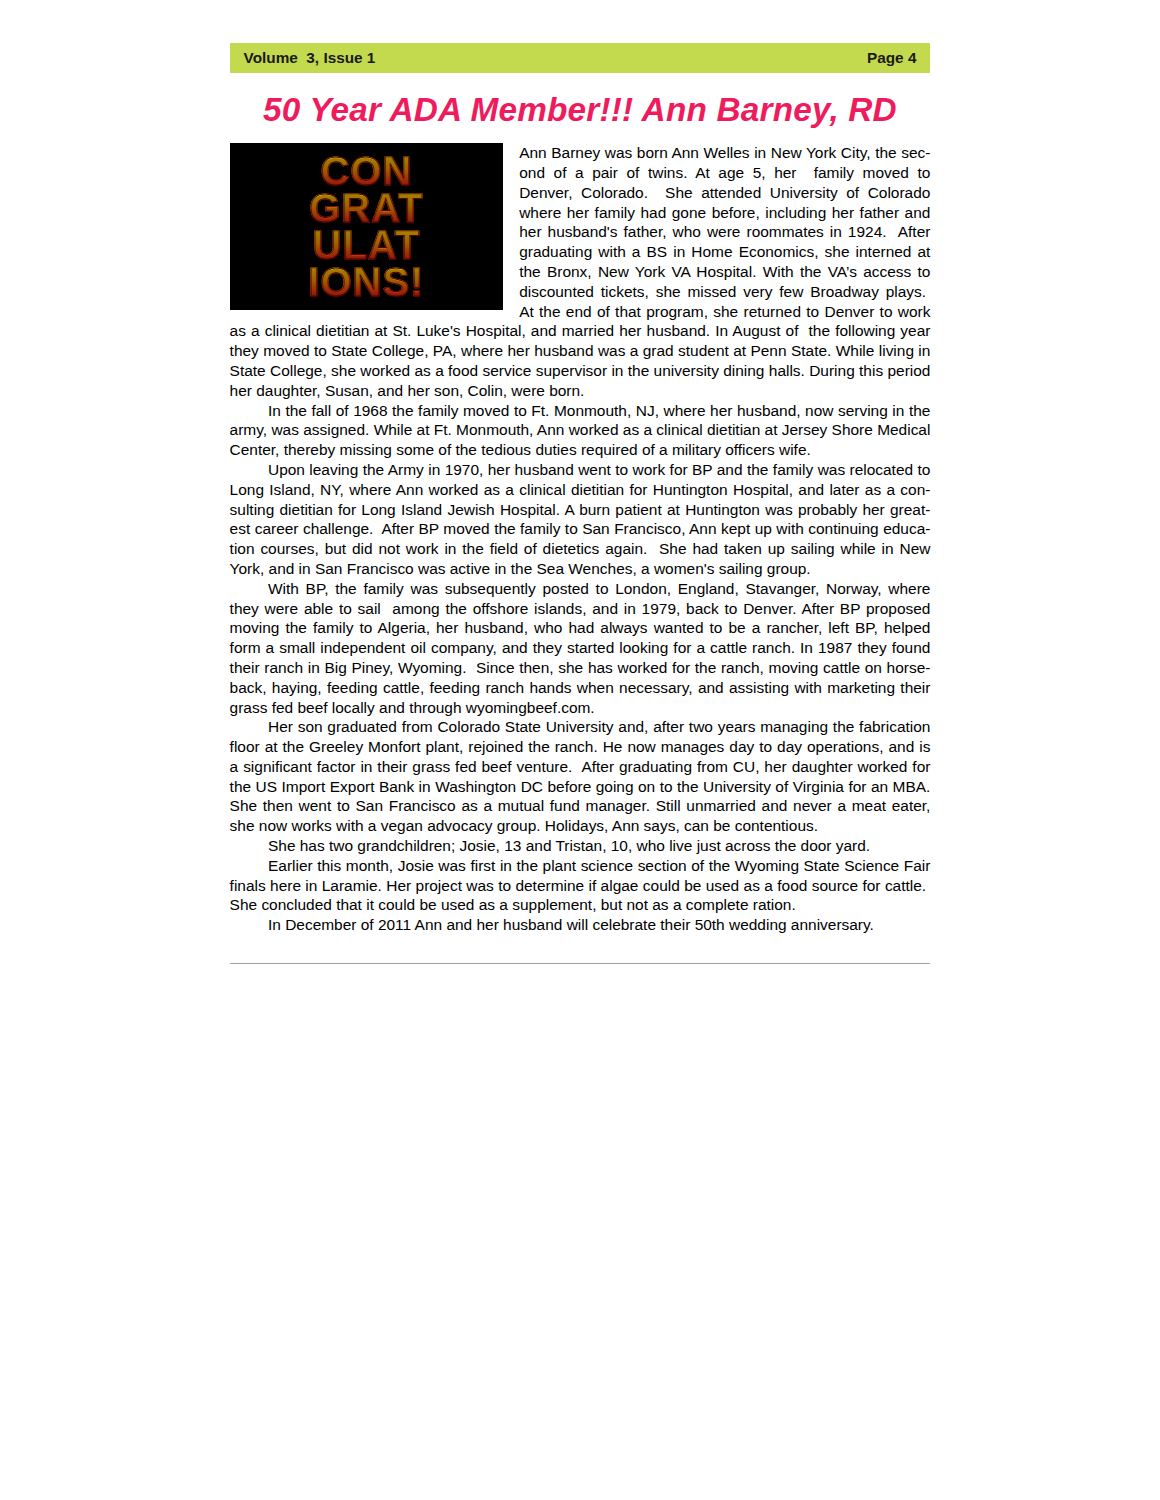Volume 3, Issue 1
Page 4
50 Year ADA Member!!! Ann Barney, RD
CON GRAT ULAT IONS!
Ann Barney was born Ann Welles in New York City, the second of a pair of twins. At age 5, her family moved to Denver, Colorado. She attended University of Colorado where her family had gone before, including her father and her husband's father, who were roommates in 1924. After graduating with a BS in Home Economics, she interned at the Bronx, New York VA Hospital. With the VA’s access to discounted tickets, she missed very few Broadway plays. At the end of that program, she returned to Denver to work as a clinical dietitian at St. Luke's Hospital, and married her husband. In August of the following year they moved to State College, PA, where her husband was a grad student at Penn State. While living in State College, she worked as a food service supervisor in the university dining halls. During this period her daughter, Susan, and her son, Colin, were born.
In the fall of 1968 the family moved to Ft. Monmouth, NJ, where her husband, now serving in the army, was assigned. While at Ft. Monmouth, Ann worked as a clinical dietitian at Jersey Shore Medical Center, thereby missing some of the tedious duties required of a military officers wife.
Upon leaving the Army in 1970, her husband went to work for BP and the family was relocated to Long Island, NY, where Ann worked as a clinical dietitian for Huntington Hospital, and later as a consulting dietitian for Long Island Jewish Hospital. A burn patient at Huntington was probably her greatest career challenge. After BP moved the family to San Francisco, Ann kept up with continuing education courses, but did not work in the field of dietetics again. She had taken up sailing while in New York, and in San Francisco was active in the Sea Wenches, a women's sailing group.
With BP, the family was subsequently posted to London, England, Stavanger, Norway, where they were able to sail among the offshore islands, and in 1979, back to Denver. After BP proposed moving the family to Algeria, her husband, who had always wanted to be a rancher, left BP, helped form a small independent oil company, and they started looking for a cattle ranch. In 1987 they found their ranch in Big Piney, Wyoming. Since then, she has worked for the ranch, moving cattle on horseback, haying, feeding cattle, feeding ranch hands when necessary, and assisting with marketing their grass fed beef locally and through wyomingbeef.com.
Her son graduated from Colorado State University and, after two years managing the fabrication floor at the Greeley Monfort plant, rejoined the ranch. He now manages day to day operations, and is a significant factor in their grass fed beef venture. After graduating from CU, her daughter worked for the US Import Export Bank in Washington DC before going on to the University of Virginia for an MBA. She then went to San Francisco as a mutual fund manager. Still unmarried and never a meat eater, she now works with a vegan advocacy group. Holidays, Ann says, can be contentious.
She has two grandchildren; Josie, 13 and Tristan, 10, who live just across the door yard.
Earlier this month, Josie was first in the plant science section of the Wyoming State Science Fair finals here in Laramie. Her project was to determine if algae could be used as a food source for cattle. She concluded that it could be used as a supplement, but not as a complete ration.
In December of 2011 Ann and her husband will celebrate their 50th wedding anniversary.